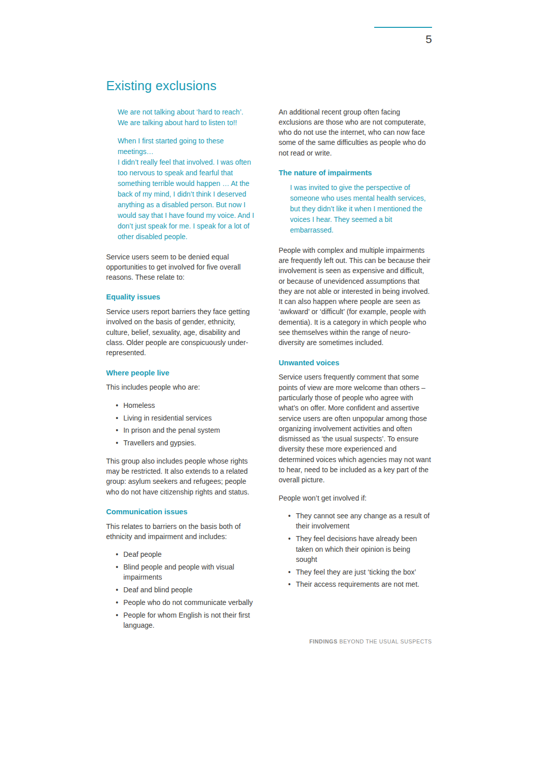5
Existing exclusions
We are not talking about ‘hard to reach’.
We are talking about hard to listen to!!
When I first started going to these meetings…
I didn’t really feel that involved. I was often too nervous to speak and fearful that something terrible would happen … At the back of my mind, I didn’t think I deserved anything as a disabled person. But now I would say that I have found my voice. And I don’t just speak for me. I speak for a lot of other disabled people.
Service users seem to be denied equal opportunities to get involved for five overall reasons. These relate to:
Equality issues
Service users report barriers they face getting involved on the basis of gender, ethnicity, culture, belief, sexuality, age, disability and class. Older people are conspicuously under-represented.
Where people live
This includes people who are:
Homeless
Living in residential services
In prison and the penal system
Travellers and gypsies.
This group also includes people whose rights may be restricted. It also extends to a related group: asylum seekers and refugees; people who do not have citizenship rights and status.
Communication issues
This relates to barriers on the basis both of ethnicity and impairment and includes:
Deaf people
Blind people and people with visual impairments
Deaf and blind people
People who do not communicate verbally
People for whom English is not their first language.
An additional recent group often facing exclusions are those who are not computerate, who do not use the internet, who can now face some of the same difficulties as people who do not read or write.
The nature of impairments
I was invited to give the perspective of someone who uses mental health services, but they didn’t like it when I mentioned the voices I hear. They seemed a bit embarrassed.
People with complex and multiple impairments are frequently left out. This can be because their involvement is seen as expensive and difficult, or because of unevidenced assumptions that they are not able or interested in being involved. It can also happen where people are seen as ‘awkward’ or ‘difficult’ (for example, people with dementia). It is a category in which people who see themselves within the range of neuro-diversity are sometimes included.
Unwanted voices
Service users frequently comment that some points of view are more welcome than others – particularly those of people who agree with what’s on offer. More confident and assertive service users are often unpopular among those organizing involvement activities and often dismissed as ‘the usual suspects’. To ensure diversity these more experienced and determined voices which agencies may not want to hear, need to be included as a key part of the overall picture.
People won’t get involved if:
They cannot see any change as a result of their involvement
They feel decisions have already been taken on which their opinion is being sought
They feel they are just ‘ticking the box’
Their access requirements are not met.
FINDINGS BEYOND THE USUAL SUSPECTS